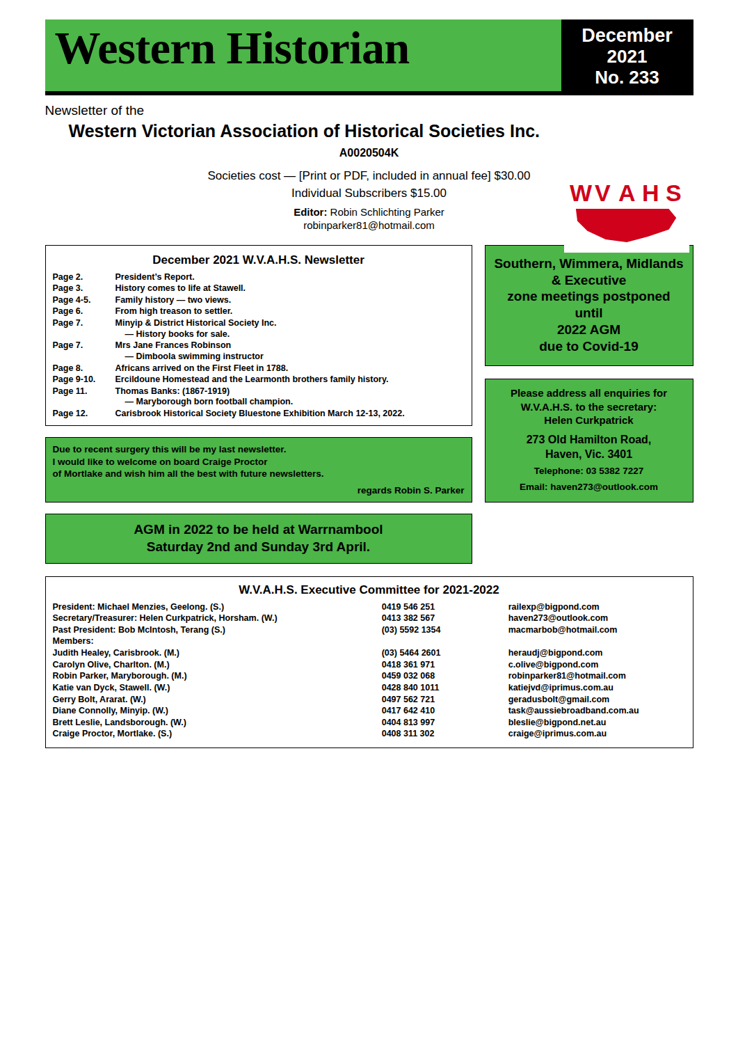Western Historian
December
2021
No. 233
Newsletter of the
Western Victorian Association of Historical Societies Inc.
A0020504K
Societies cost — [Print or PDF, included in annual fee] $30.00
Individual Subscribers $15.00
Editor: Robin Schlichting Parker robinparker81@hotmail.com
W V A H S
December 2021 W.V.A.H.S. Newsletter
| Page 2. | President’s Report. |
| Page 3. | History comes to life at Stawell. |
| Page 4-5. | Family history — two views. |
| Page 6. | From high treason to settler. |
| Page 7. | Minyip & District Historical Society Inc. — History books for sale. |
| Page 7. | Mrs Jane Frances Robinson — Dimboola swimming instructor |
| Page 8. | Africans arrived on the First Fleet in 1788. |
| Page 9-10. | Ercildoune Homestead and the Learmonth brothers family history. |
| Page 11. | Thomas Banks: (1867-1919) — Maryborough born football champion. |
| Page 12. | Carisbrook Historical Society Bluestone Exhibition March 12-13, 2022. |
Due to recent surgery this will be my last newsletter.
I would like to welcome on board Craige Proctor
of Mortlake and wish him all the best with future newsletters.
regards Robin S. Parker
AGM in 2022 to be held at Warrnambool
Saturday 2nd and Sunday 3rd April.
Southern, Wimmera, Midlands & Executive
zone meetings postponed until
2022 AGM
due to Covid-19
Please address all enquiries for W.V.A.H.S. to the secretary:
Helen Curkpatrick
273 Old Hamilton Road,
Haven, Vic. 3401
Telephone: 03 5382 7227
Email: haven273@outlook.com
W.V.A.H.S. Executive Committee for 2021-2022
| President: Michael Menzies, Geelong. (S.) | 0419 546 251 | railexp@bigpond.com |
| Secretary/Treasurer: Helen Curkpatrick, Horsham. (W.) | 0413 382 567 | haven273@outlook.com |
| Past President: Bob McIntosh, Terang (S.) | (03) 5592 1354 | macmarbob@hotmail.com |
| Members: | | |
| Judith Healey, Carisbrook. (M.) | (03) 5464 2601 | heraudj@bigpond.com |
| Carolyn Olive, Charlton. (M.) | 0418 361 971 | c.olive@bigpond.com |
| Robin Parker, Maryborough. (M.) | 0459 032 068 | robinparker81@hotmail.com |
| Katie van Dyck, Stawell. (W.) | 0428 840 1011 | katiejvd@iprimus.com.au |
| Gerry Bolt, Ararat. (W.) | 0497 562 721 | geradusbolt@gmail.com |
| Diane Connolly, Minyip. (W.) | 0417 642 410 | task@aussiebroadband.com.au |
| Brett Leslie, Landsborough. (W.) | 0404 813 997 | bleslie@bigpond.net.au |
| Craige Proctor, Mortlake. (S.) | 0408 311 302 | craige@iprimus.com.au |